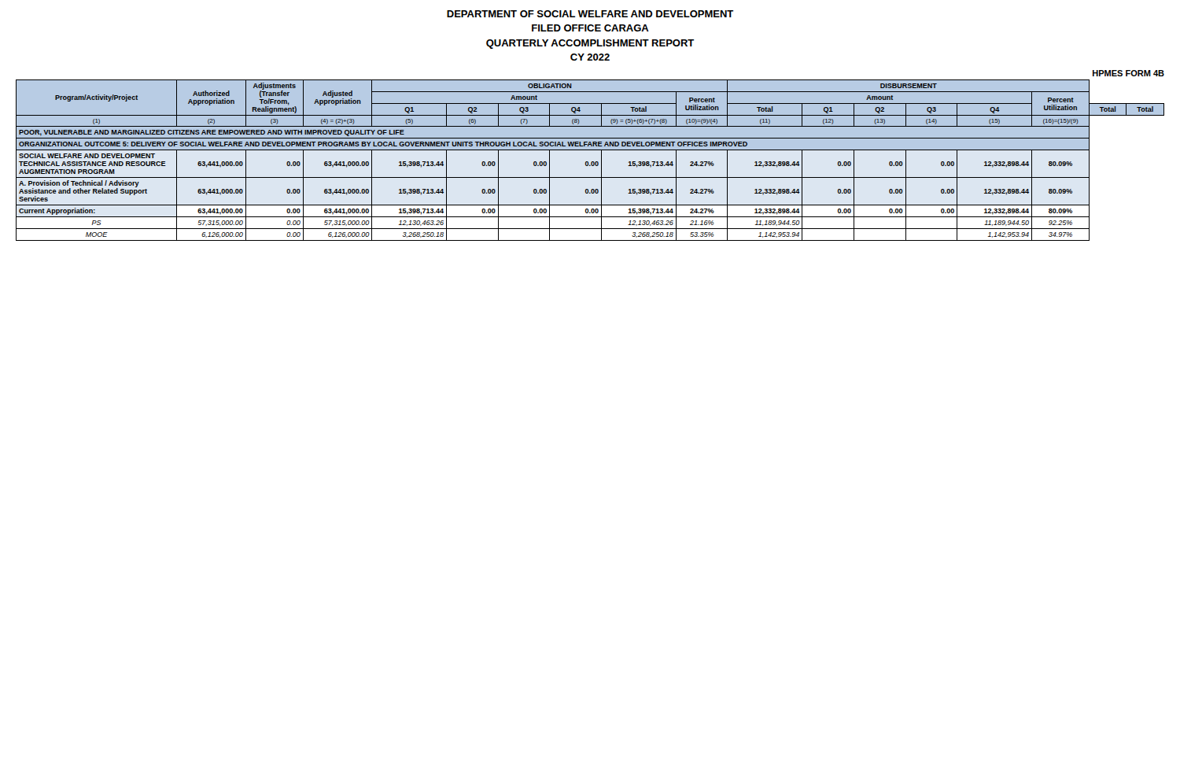DEPARTMENT OF SOCIAL WELFARE AND DEVELOPMENT
FILED OFFICE CARAGA
QUARTERLY ACCOMPLISHMENT REPORT
CY 2022
HPMES FORM 4B
| Program/Activity/Project | Authorized Appropriation | Adjustments (Transfer To/From, Realignment) | Adjusted Appropriation | OBLIGATION | DISBURSEMENT |
| --- | --- | --- | --- | --- | --- |
| Amount | Percent Utilization | Amount | Percent Utilization |
| Q1 | Q2 | Q3 | Q4 | Total | Total | Q1 | Q2 | Q3 | Q4 | Total | Total |
| (1) | (2) | (3) | (4) = (2)+(3) | (5) | (6) | (7) | (8) | (9) = (5)+(6)+(7)+(8) | (10)=(9)/(4) | (11) | (12) | (13) | (14) | (15) | (16)=(15)/(9) |
| POOR, VULNERABLE AND MARGINALIZED CITIZENS ARE EMPOWERED AND WITH IMPROVED QUALITY OF LIFE |
| ORGANIZATIONAL OUTCOME 5: DELIVERY OF SOCIAL WELFARE AND DEVELOPMENT PROGRAMS BY LOCAL GOVERNMENT UNITS THROUGH LOCAL SOCIAL WELFARE AND DEVELOPMENT OFFICES IMPROVED |
| SOCIAL WELFARE AND DEVELOPMENT TECHNICAL ASSISTANCE AND RESOURCE AUGMENTATION PROGRAM | 63,441,000.00 | 0.00 | 63,441,000.00 | 15,398,713.44 | 0.00 | 0.00 | 0.00 | 15,398,713.44 | 24.27% | 12,332,898.44 | 0.00 | 0.00 | 0.00 | 12,332,898.44 | 80.09% |
| A. Provision of Technical / Advisory Assistance and other Related Support Services | 63,441,000.00 | 0.00 | 63,441,000.00 | 15,398,713.44 | 0.00 | 0.00 | 0.00 | 15,398,713.44 | 24.27% | 12,332,898.44 | 0.00 | 0.00 | 0.00 | 12,332,898.44 | 80.09% |
| Current Appropriation: | 63,441,000.00 | 0.00 | 63,441,000.00 | 15,398,713.44 | 0.00 | 0.00 | 0.00 | 15,398,713.44 | 24.27% | 12,332,898.44 | 0.00 | 0.00 | 0.00 | 12,332,898.44 | 80.09% |
| PS | 57,315,000.00 | 0.00 | 57,315,000.00 | 12,130,463.26 | | | | 12,130,463.26 | 21.16% | 11,189,944.50 | | | | 11,189,944.50 | 92.25% |
| MOOE | 6,126,000.00 | 0.00 | 6,126,000.00 | 3,268,250.18 | | | | 3,268,250.18 | 53.35% | 1,142,953.94 | | | | 1,142,953.94 | 34.97% |